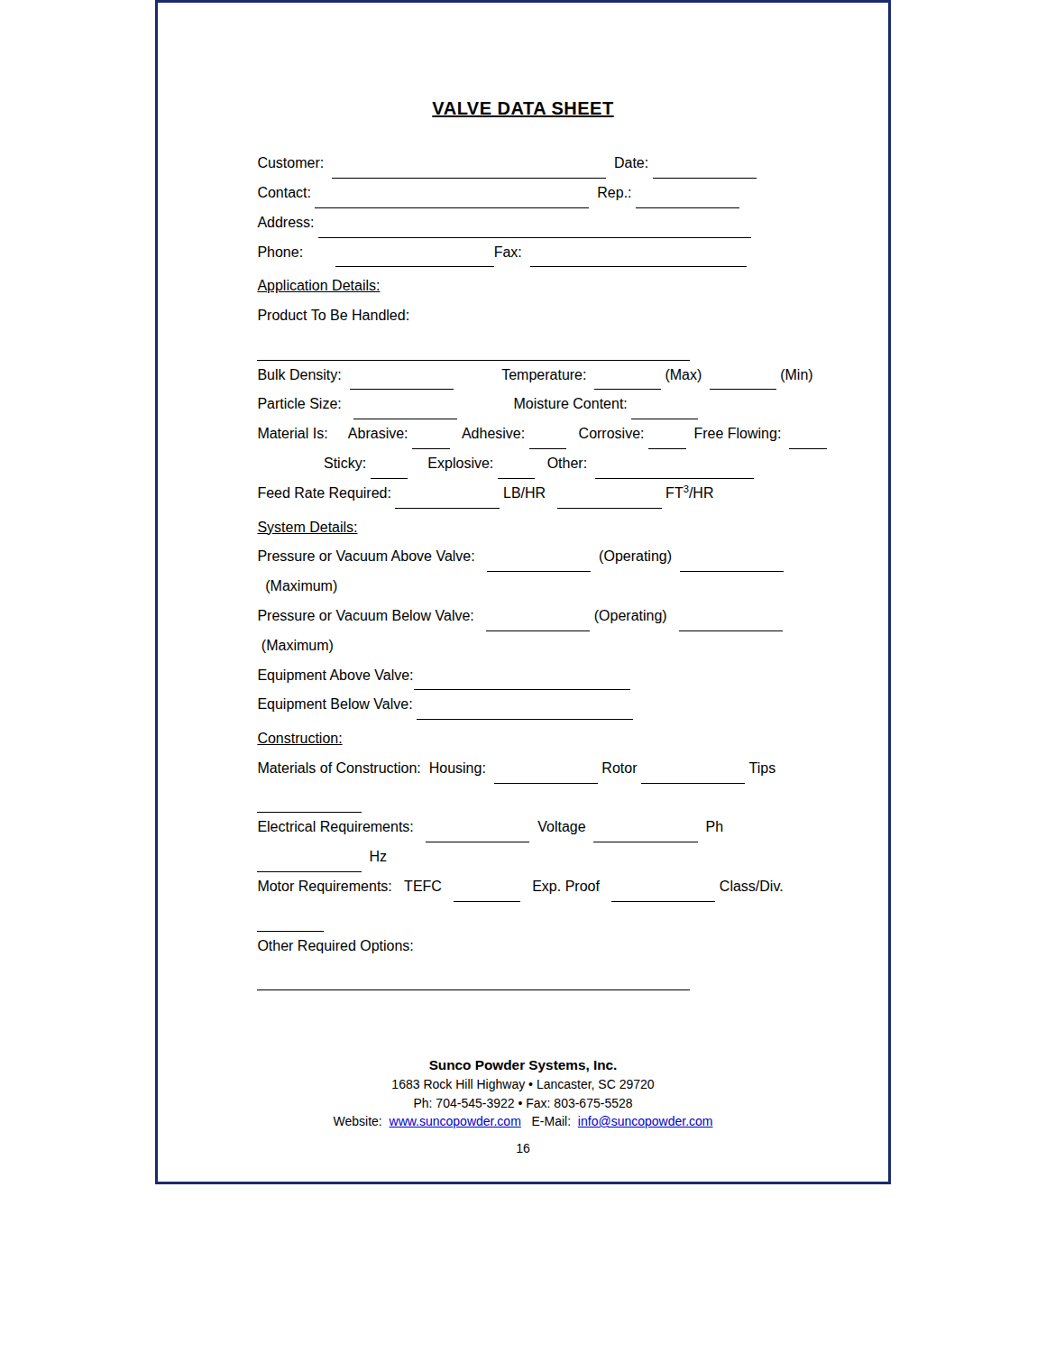VALVE DATA SHEET
Customer: Date:
Contact: Rep.:
Address:
Phone: Fax:
Application Details:
Product To Be Handled:
Bulk Density: Temperature: (Max) (Min)
Particle Size: Moisture Content:
Material Is: Abrasive: Adhesive: Corrosive: Free Flowing:
Sticky: Explosive: Other:
Feed Rate Required: LB/HR FT3/HR
System Details:
Pressure or Vacuum Above Valve: (Operating) (Maximum)
Pressure or Vacuum Below Valve: (Operating) (Maximum)
Equipment Above Valve:
Equipment Below Valve:
Construction:
Materials of Construction: Housing: Rotor Tips
Electrical Requirements: Voltage Ph Hz
Motor Requirements: TEFC Exp. Proof Class/Div.
Other Required Options:
Sunco Powder Systems, Inc.
1683 Rock Hill Highway • Lancaster, SC 29720
Ph: 704-545-3922 • Fax: 803-675-5528
Website: www.suncopowder.com E-Mail: info@suncopowder.com
16